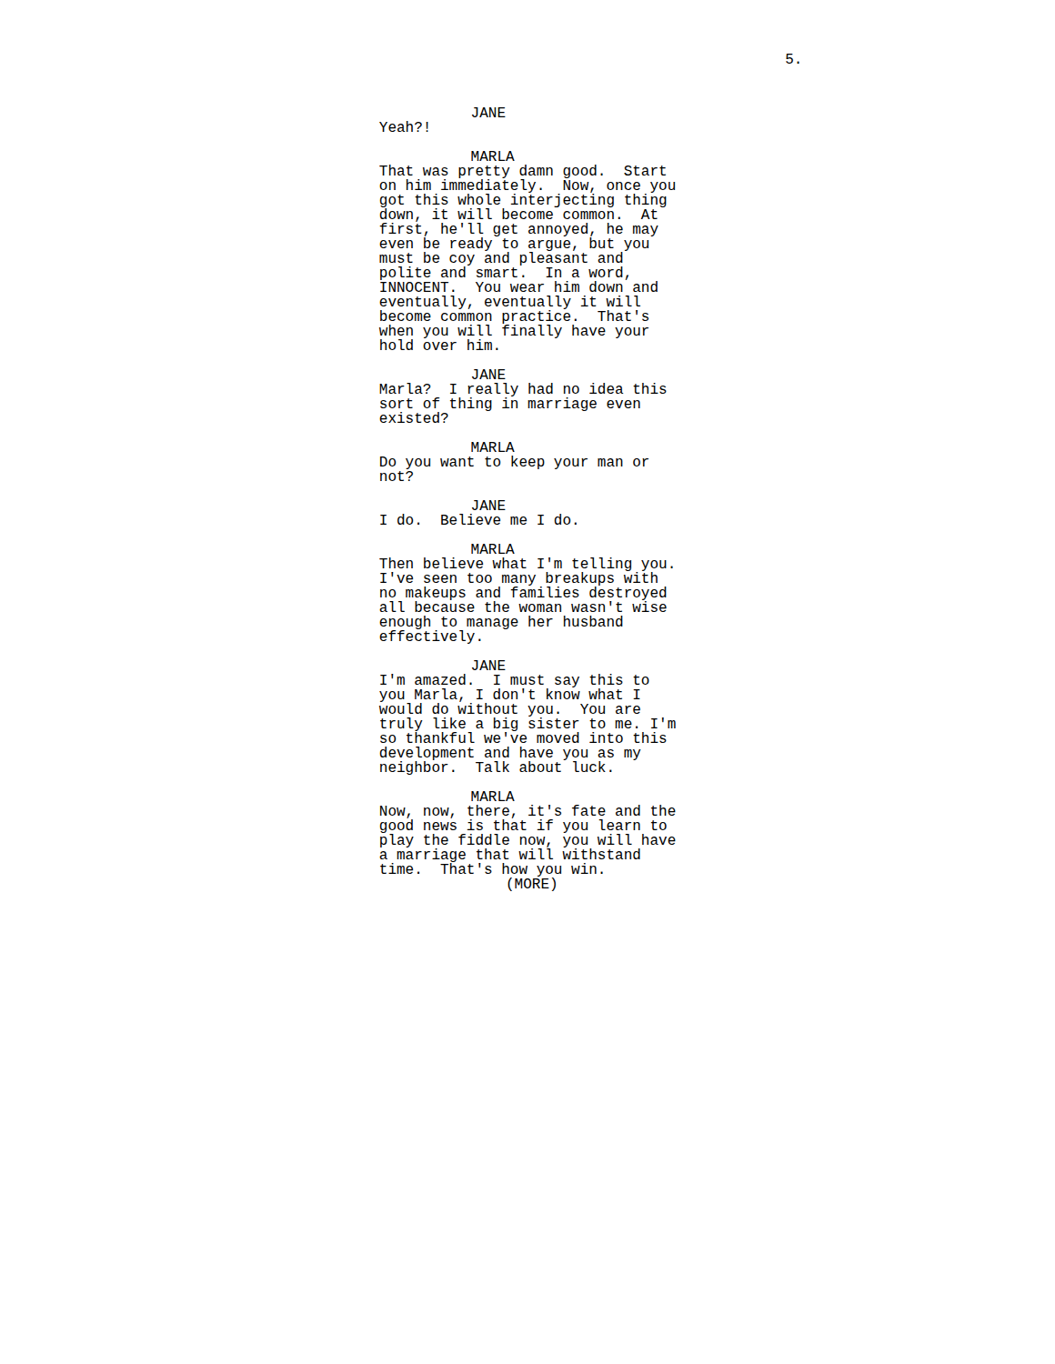5.
JANE
Yeah?!
MARLA
That was pretty damn good. Start on him immediately. Now, once you got this whole interjecting thing down, it will become common. At first, he'll get annoyed, he may even be ready to argue, but you must be coy and pleasant and polite and smart. In a word, INNOCENT. You wear him down and eventually, eventually it will become common practice. That's when you will finally have your hold over him.
JANE
Marla? I really had no idea this sort of thing in marriage even existed?
MARLA
Do you want to keep your man or not?
JANE
I do. Believe me I do.
MARLA
Then believe what I'm telling you. I've seen too many breakups with no makeups and families destroyed all because the woman wasn't wise enough to manage her husband effectively.
JANE
I'm amazed. I must say this to you Marla, I don't know what I would do without you. You are truly like a big sister to me. I'm so thankful we've moved into this development and have you as my neighbor. Talk about luck.
MARLA
Now, now, there, it's fate and the good news is that if you learn to play the fiddle now, you will have a marriage that will withstand time. That's how you win.
(MORE)